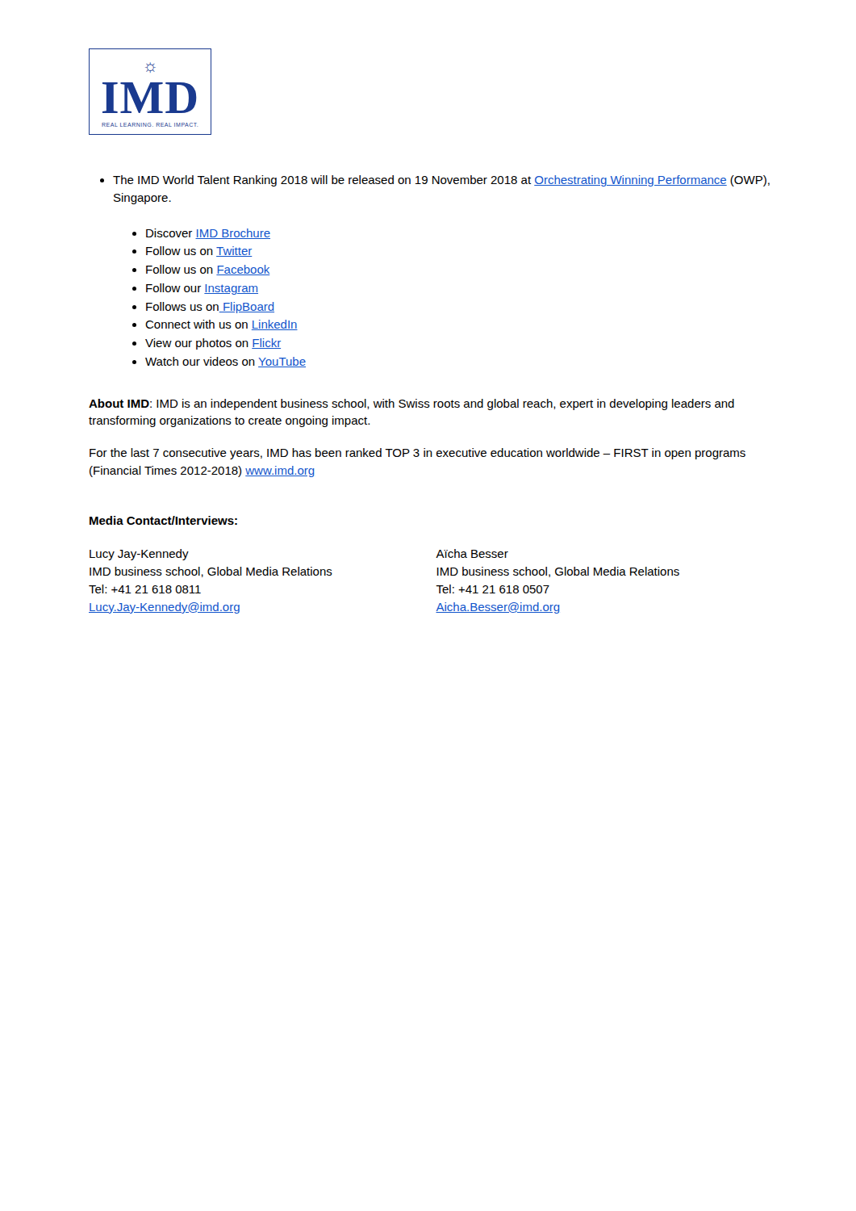☼
IMD
REAL LEARNING. REAL IMPACT.
The IMD World Talent Ranking 2018 will be released on 19 November 2018 at Orchestrating Winning Performance (OWP), Singapore.
Discover IMD Brochure
Follow us on Twitter
Follow us on Facebook
Follow our Instagram
Follows us on FlipBoard
Connect with us on LinkedIn
View our photos on Flickr
Watch our videos on YouTube
About IMD: IMD is an independent business school, with Swiss roots and global reach, expert in developing leaders and transforming organizations to create ongoing impact.
For the last 7 consecutive years, IMD has been ranked TOP 3 in executive education worldwide – FIRST in open programs (Financial Times 2012-2018) www.imd.org
Media Contact/Interviews:
| Lucy Jay-Kennedy IMD business school, Global Media Relations Tel: +41 21 618 0811 Lucy.Jay-Kennedy@imd.org | Aïcha Besser IMD business school, Global Media Relations Tel: +41 21 618 0507 Aicha.Besser@imd.org |